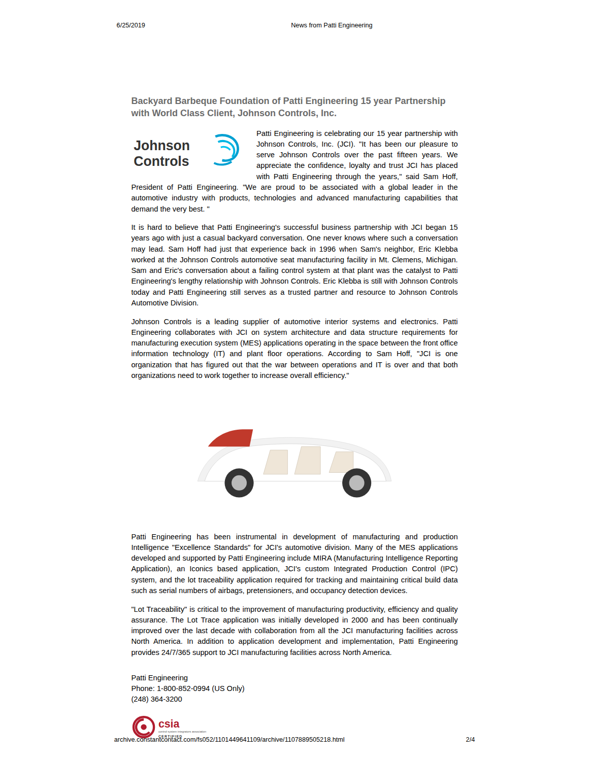6/25/2019
News from Patti Engineering
Backyard Barbeque Foundation of Patti Engineering 15 year Partnership with World Class Client, Johnson Controls, Inc.
Patti Engineering is celebrating our 15 year partnership with Johnson Controls, Inc. (JCI). "It has been our pleasure to serve Johnson Controls over the past fifteen years. We appreciate the confidence, loyalty and trust JCI has placed with Patti Engineering through the years," said Sam Hoff, President of Patti Engineering. "We are proud to be associated with a global leader in the automotive industry with products, technologies and advanced manufacturing capabilities that demand the very best. "
It is hard to believe that Patti Engineering's successful business partnership with JCI began 15 years ago with just a casual backyard conversation. One never knows where such a conversation may lead. Sam Hoff had just that experience back in 1996 when Sam's neighbor, Eric Klebba worked at the Johnson Controls automotive seat manufacturing facility in Mt. Clemens, Michigan. Sam and Eric's conversation about a failing control system at that plant was the catalyst to Patti Engineering's lengthy relationship with Johnson Controls. Eric Klebba is still with Johnson Controls today and Patti Engineering still serves as a trusted partner and resource to Johnson Controls Automotive Division.
Johnson Controls is a leading supplier of automotive interior systems and electronics. Patti Engineering collaborates with JCI on system architecture and data structure requirements for manufacturing execution system (MES) applications operating in the space between the front office information technology (IT) and plant floor operations. According to Sam Hoff, "JCI is one organization that has figured out that the war between operations and IT is over and that both organizations need to work together to increase overall efficiency."
Patti Engineering has been instrumental in development of manufacturing and production Intelligence "Excellence Standards" for JCI's automotive division. Many of the MES applications developed and supported by Patti Engineering include MIRA (Manufacturing Intelligence Reporting Application), an Iconics based application, JCI's custom Integrated Production Control (IPC) system, and the lot traceability application required for tracking and maintaining critical build data such as serial numbers of airbags, pretensioners, and occupancy detection devices.
"Lot Traceability" is critical to the improvement of manufacturing productivity, efficiency and quality assurance. The Lot Trace application was initially developed in 2000 and has been continually improved over the last decade with collaboration from all the JCI manufacturing facilities across North America. In addition to application development and implementation, Patti Engineering provides 24/7/365 support to JCI manufacturing facilities across North America.
Patti Engineering
Phone: 1-800-852-0994 (US Only)
(248) 364-3200
archive.constantcontact.com/fs052/1101449641109/archive/1107889505218.html
2/4